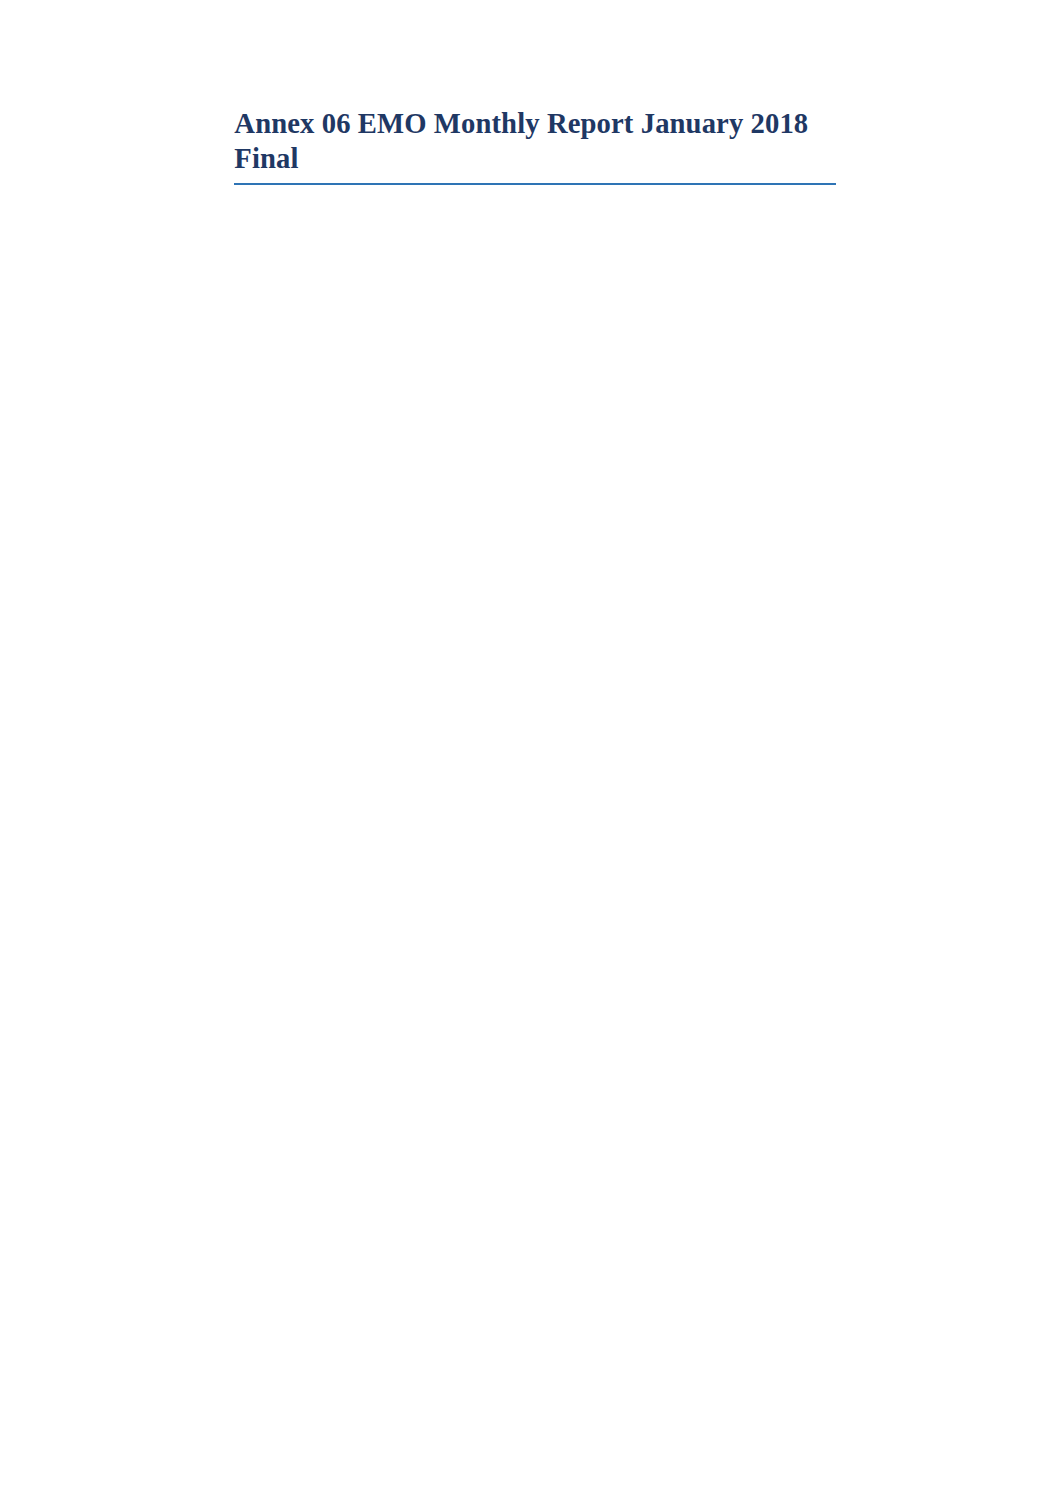Annex 06 EMO Monthly Report January 2018 Final